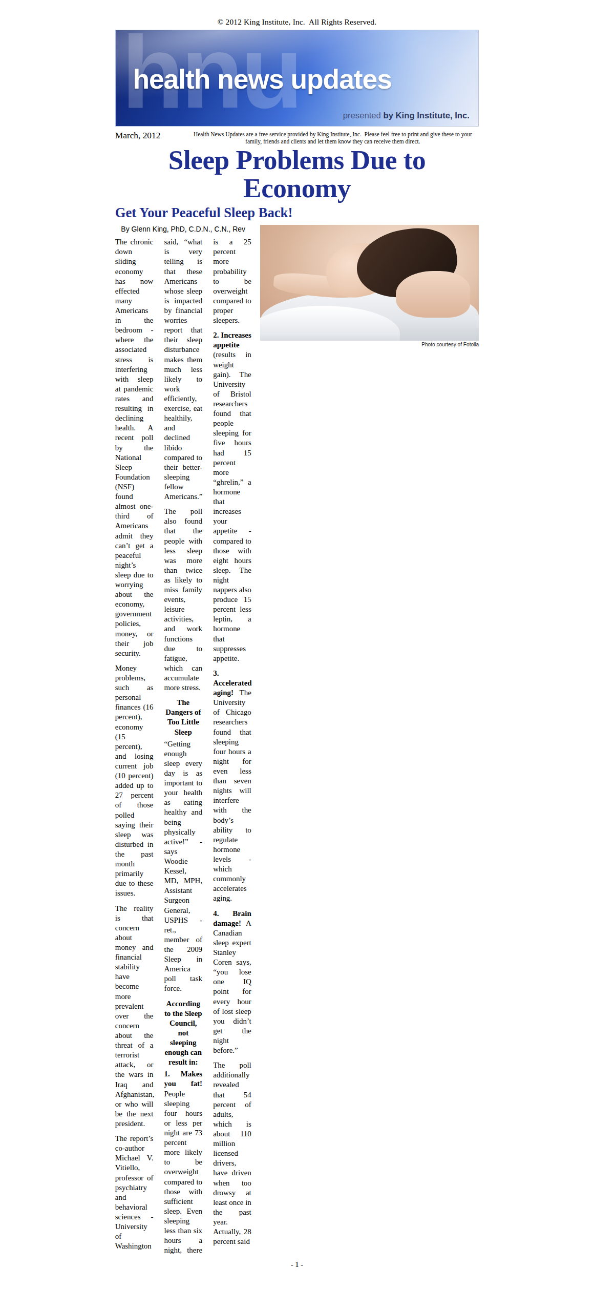© 2012 King Institute, Inc. All Rights Reserved.
hnu
health news updates
presented by King Institute, Inc.
March, 2012
Health News Updates are a free service provided by King Institute, Inc. Please feel free to print and give these to your family, friends and clients and let them know they can receive them direct.
Sleep Problems Due to Economy
Get Your Peaceful Sleep Back!
Photo courtesy of Fotolia
By Glenn King, PhD, C.D.N., C.N., Rev
The chronic down sliding economy has now effected many Americans in the bedroom - where the associated stress is interfering with sleep at pandemic rates and resulting in declining health. A recent poll by the National Sleep Foundation (NSF) found almost one-third of Americans admit they can’t get a peaceful night’s sleep due to worrying about the economy, government policies, money, or their job security.
Money problems, such as personal finances (16 percent), economy (15 percent), and losing current job (10 percent) added up to 27 percent of those polled saying their sleep was disturbed in the past month primarily due to these issues.
The reality is that concern about money and financial stability have become more prevalent over the concern about the threat of a terrorist attack, or the wars in Iraq and Afghanistan, or who will be the next president.
The report’s co-author Michael V. Vitiello, professor of psychiatry and behavioral sciences - University of Washington said, “what is very telling is that these Americans whose sleep is impacted by financial worries report that their sleep disturbance makes them much less likely to work efficiently, exercise, eat healthily, and declined libido compared to their better-sleeping fellow Americans.”
The poll also found that the people with less sleep was more than twice as likely to miss family events, leisure activities, and work functions due to fatigue, which can accumulate more stress.
The Dangers of Too Little Sleep
“Getting enough sleep every day is as important to your health as eating healthy and being physically active!” - says Woodie Kessel, MD, MPH, Assistant Surgeon General, USPHS - ret., member of the 2009 Sleep in America poll task force.
According to the Sleep Council, not sleeping enough can result in:
1. Makes you fat! People sleeping four hours or less per night are 73 percent more likely to be overweight compared to those with sufficient sleep. Even sleeping less than six hours a night, there is a 25 percent more probability to be overweight compared to proper sleepers.
2. Increases appetite (results in weight gain). The University of Bristol researchers found that people sleeping for five hours had 15 percent more “ghrelin,” a hormone that increases your appetite - compared to those with eight hours sleep. The night nappers also produce 15 percent less leptin, a hormone that suppresses appetite.
3. Accelerated aging! The University of Chicago researchers found that sleeping four hours a night for even less than seven nights will interfere with the body’s ability to regulate hormone levels - which commonly accelerates aging.
4. Brain damage! A Canadian sleep expert Stanley Coren says, “you lose one IQ point for every hour of lost sleep you didn’t get the night before.”
The poll additionally revealed that 54 percent of adults, which is about 110 million licensed drivers, have driven when too drowsy at least once in the past year. Actually, 28 percent said
- 1 -